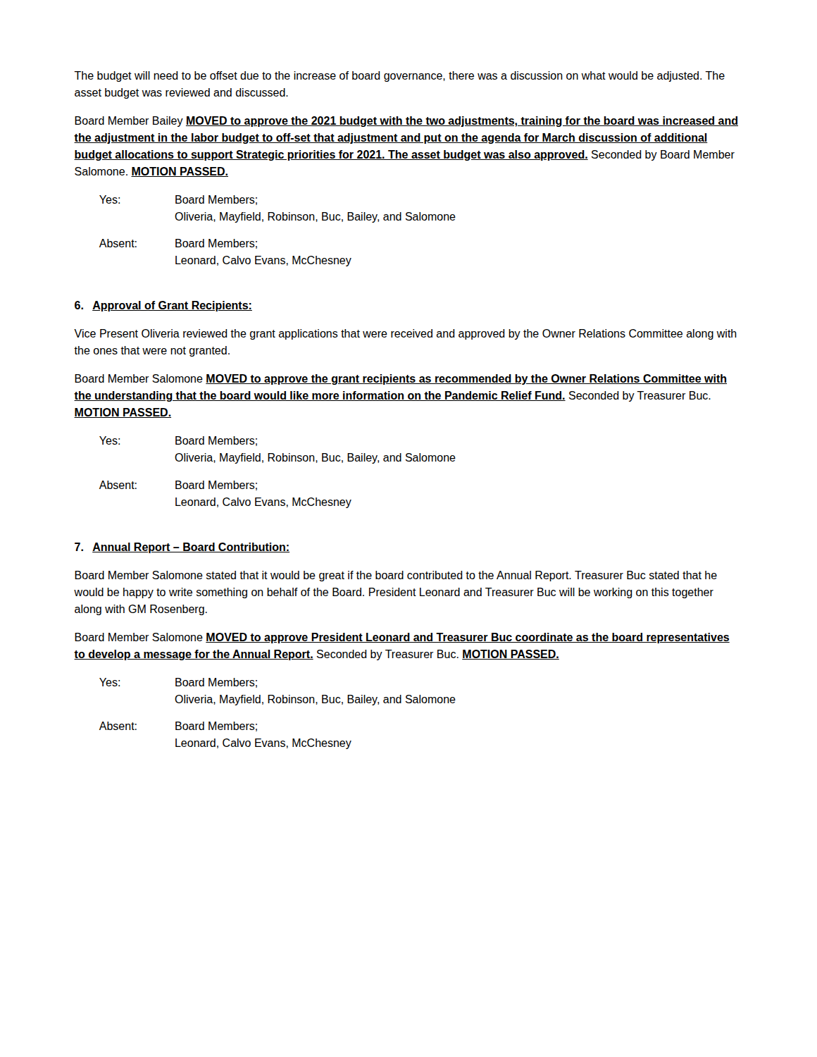The budget will need to be offset due to the increase of board governance, there was a discussion on what would be adjusted. The asset budget was reviewed and discussed.
Board Member Bailey MOVED to approve the 2021 budget with the two adjustments, training for the board was increased and the adjustment in the labor budget to off-set that adjustment and put on the agenda for March discussion of additional budget allocations to support Strategic priorities for 2021. The asset budget was also approved. Seconded by Board Member Salomone. MOTION PASSED.
| Yes: | Board Members; Oliveria, Mayfield, Robinson, Buc, Bailey, and Salomone |
| Absent: | Board Members; Leonard, Calvo Evans, McChesney |
6. Approval of Grant Recipients:
Vice Present Oliveria reviewed the grant applications that were received and approved by the Owner Relations Committee along with the ones that were not granted.
Board Member Salomone MOVED to approve the grant recipients as recommended by the Owner Relations Committee with the understanding that the board would like more information on the Pandemic Relief Fund. Seconded by Treasurer Buc. MOTION PASSED.
| Yes: | Board Members; Oliveria, Mayfield, Robinson, Buc, Bailey, and Salomone |
| Absent: | Board Members; Leonard, Calvo Evans, McChesney |
7. Annual Report – Board Contribution:
Board Member Salomone stated that it would be great if the board contributed to the Annual Report. Treasurer Buc stated that he would be happy to write something on behalf of the Board. President Leonard and Treasurer Buc will be working on this together along with GM Rosenberg.
Board Member Salomone MOVED to approve President Leonard and Treasurer Buc coordinate as the board representatives to develop a message for the Annual Report. Seconded by Treasurer Buc. MOTION PASSED.
| Yes: | Board Members; Oliveria, Mayfield, Robinson, Buc, Bailey, and Salomone |
| Absent: | Board Members; Leonard, Calvo Evans, McChesney |